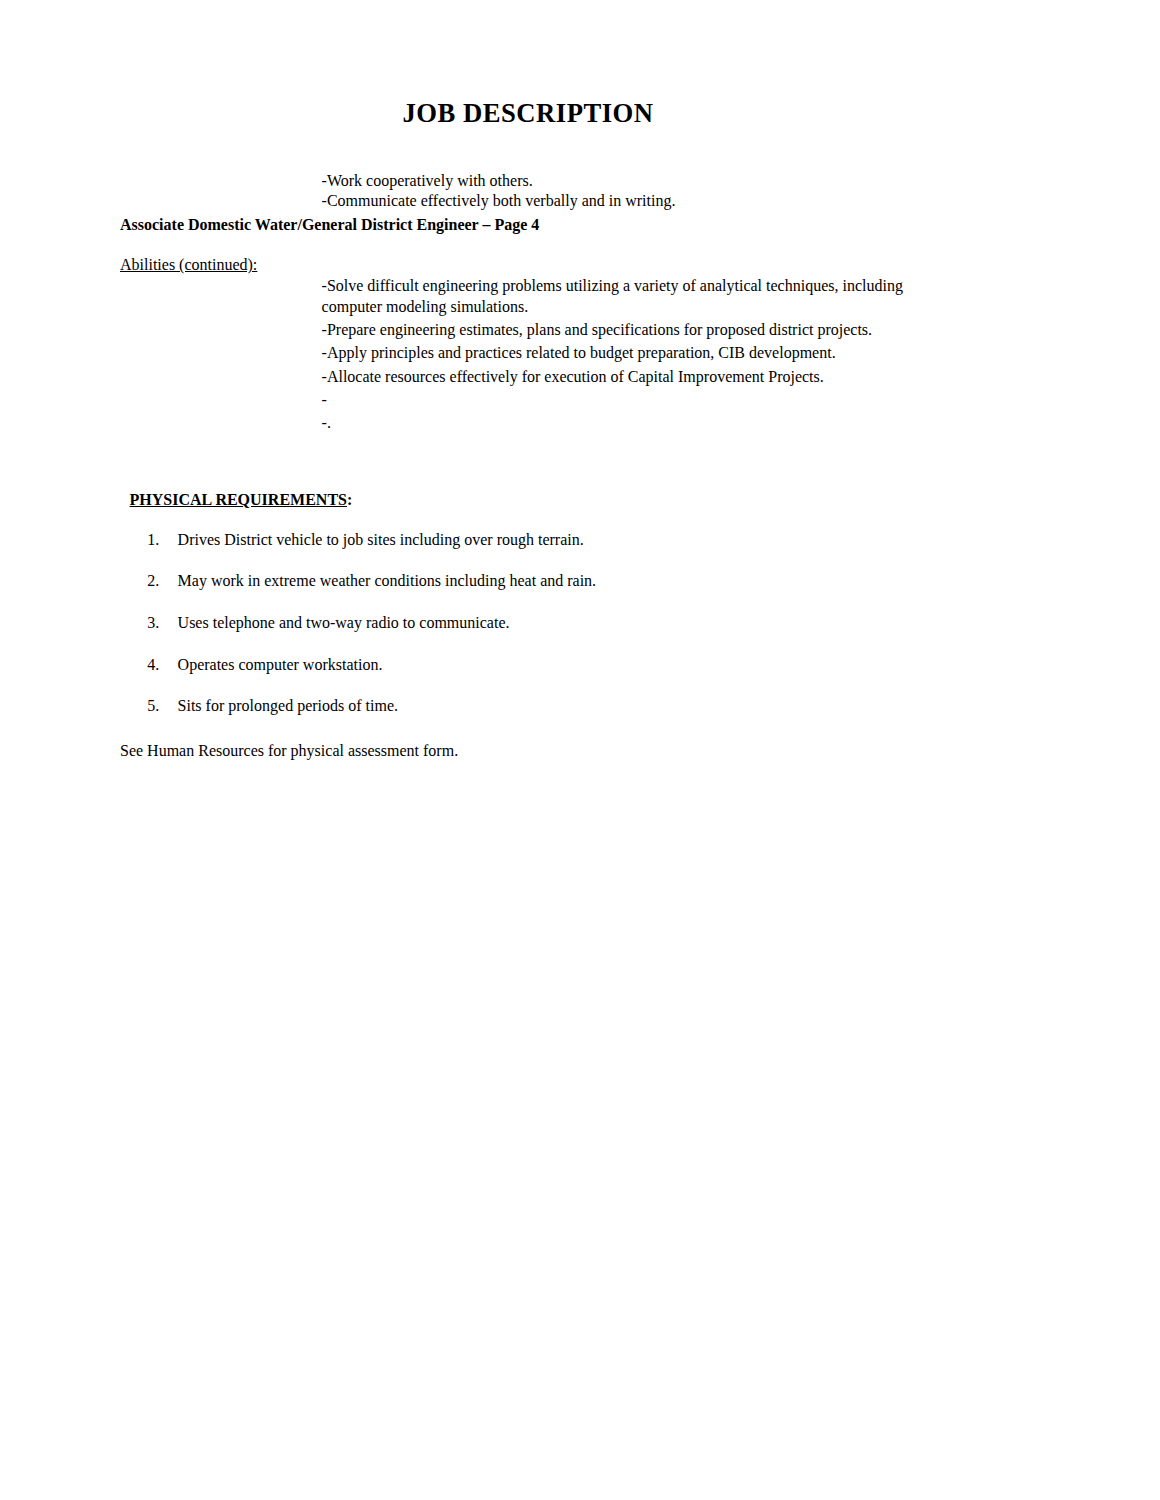JOB DESCRIPTION
-Work cooperatively with others.
-Communicate effectively both verbally and in writing.
Associate Domestic Water/General District Engineer – Page 4
Abilities (continued):
-Solve difficult engineering problems utilizing a variety of analytical techniques, including computer modeling simulations.
-Prepare engineering estimates, plans and specifications for proposed district projects.
-Apply principles and practices related to budget preparation, CIB development.
-Allocate resources effectively for execution of Capital Improvement Projects.
-
-.
PHYSICAL REQUIREMENTS:
Drives District vehicle to job sites including over rough terrain.
May work in extreme weather conditions including heat and rain.
Uses telephone and two-way radio to communicate.
Operates computer workstation.
Sits for prolonged periods of time.
See Human Resources for physical assessment form.